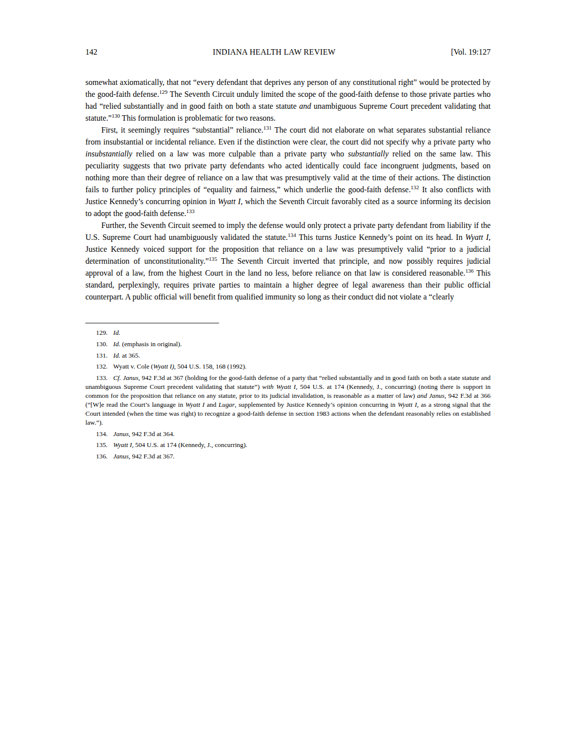142 INDIANA HEALTH LAW REVIEW [Vol. 19:127
somewhat axiomatically, that not “every defendant that deprives any person of any constitutional right” would be protected by the good-faith defense.129 The Seventh Circuit unduly limited the scope of the good-faith defense to those private parties who had “relied substantially and in good faith on both a state statute and unambiguous Supreme Court precedent validating that statute.”130 This formulation is problematic for two reasons.
First, it seemingly requires “substantial” reliance.131 The court did not elaborate on what separates substantial reliance from insubstantial or incidental reliance. Even if the distinction were clear, the court did not specify why a private party who insubstantially relied on a law was more culpable than a private party who substantially relied on the same law. This peculiarity suggests that two private party defendants who acted identically could face incongruent judgments, based on nothing more than their degree of reliance on a law that was presumptively valid at the time of their actions. The distinction fails to further policy principles of “equality and fairness,” which underlie the good-faith defense.132 It also conflicts with Justice Kennedy’s concurring opinion in Wyatt I, which the Seventh Circuit favorably cited as a source informing its decision to adopt the good-faith defense.133
Further, the Seventh Circuit seemed to imply the defense would only protect a private party defendant from liability if the U.S. Supreme Court had unambiguously validated the statute.134 This turns Justice Kennedy’s point on its head. In Wyatt I, Justice Kennedy voiced support for the proposition that reliance on a law was presumptively valid “prior to a judicial determination of unconstitutionality.”135 The Seventh Circuit inverted that principle, and now possibly requires judicial approval of a law, from the highest Court in the land no less, before reliance on that law is considered reasonable.136 This standard, perplexingly, requires private parties to maintain a higher degree of legal awareness than their public official counterpart. A public official will benefit from qualified immunity so long as their conduct did not violate a “clearly
Id.
Id. (emphasis in original).
Id. at 365.
Wyatt v. Cole (Wyatt I), 504 U.S. 158, 168 (1992).
Cf. Janus, 942 F.3d at 367 (holding for the good-faith defense of a party that “relied substantially and in good faith on both a state statute and unambiguous Supreme Court precedent validating that statute”) with Wyatt I, 504 U.S. at 174 (Kennedy, J., concurring) (noting there is support in common for the proposition that reliance on any statute, prior to its judicial invalidation, is reasonable as a matter of law) and Janus, 942 F.3d at 366 (“[W]e read the Court’s language in Wyatt I and Lugar, supplemented by Justice Kennedy’s opinion concurring in Wyatt I, as a strong signal that the Court intended (when the time was right) to recognize a good-faith defense in section 1983 actions when the defendant reasonably relies on established law.”).
Janus, 942 F.3d at 364.
Wyatt I, 504 U.S. at 174 (Kennedy, J., concurring).
Janus, 942 F.3d at 367.